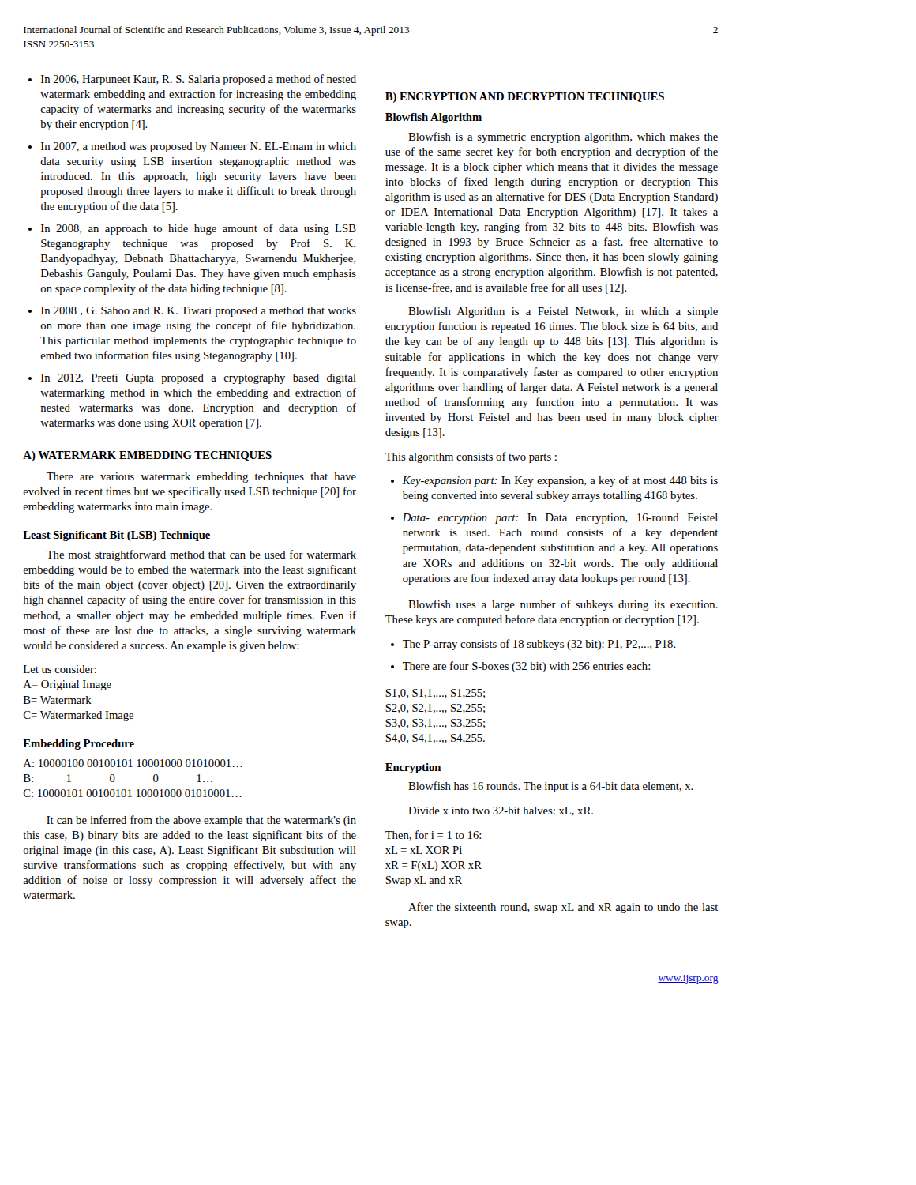International Journal of Scientific and Research Publications, Volume 3, Issue 4, April 2013
ISSN 2250-3153
2
In 2006, Harpuneet Kaur, R. S. Salaria proposed a method of nested watermark embedding and extraction for increasing the embedding capacity of watermarks and increasing security of the watermarks by their encryption [4].
In 2007, a method was proposed by Nameer N. EL-Emam in which data security using LSB insertion steganographic method was introduced. In this approach, high security layers have been proposed through three layers to make it difficult to break through the encryption of the data [5].
In 2008, an approach to hide huge amount of data using LSB Steganography technique was proposed by Prof S. K. Bandyopadhyay, Debnath Bhattacharyya, Swarnendu Mukherjee, Debashis Ganguly, Poulami Das. They have given much emphasis on space complexity of the data hiding technique [8].
In 2008 , G. Sahoo and R. K. Tiwari proposed a method that works on more than one image using the concept of file hybridization. This particular method implements the cryptographic technique to embed two information files using Steganography [10].
In 2012, Preeti Gupta proposed a cryptography based digital watermarking method in which the embedding and extraction of nested watermarks was done. Encryption and decryption of watermarks was done using XOR operation [7].
A) WATERMARK EMBEDDING TECHNIQUES
There are various watermark embedding techniques that have evolved in recent times but we specifically used LSB technique [20] for embedding watermarks into main image.
Least Significant Bit (LSB) Technique
The most straightforward method that can be used for watermark embedding would be to embed the watermark into the least significant bits of the main object (cover object) [20]. Given the extraordinarily high channel capacity of using the entire cover for transmission in this method, a smaller object may be embedded multiple times. Even if most of these are lost due to attacks, a single surviving watermark would be considered a success. An example is given below:
Let us consider:
A= Original Image
B= Watermark
C= Watermarked Image
Embedding Procedure
A: 10000100 00100101 10001000 01010001…
B: 1 0 0 1…
C: 10000101 00100101 10001000 01010001…
It can be inferred from the above example that the watermark's (in this case, B) binary bits are added to the least significant bits of the original image (in this case, A). Least Significant Bit substitution will survive transformations such as cropping effectively, but with any addition of noise or lossy compression it will adversely affect the watermark.
B) ENCRYPTION AND DECRYPTION TECHNIQUES
Blowfish Algorithm
Blowfish is a symmetric encryption algorithm, which makes the use of the same secret key for both encryption and decryption of the message. It is a block cipher which means that it divides the message into blocks of fixed length during encryption or decryption This algorithm is used as an alternative for DES (Data Encryption Standard) or IDEA International Data Encryption Algorithm) [17]. It takes a variable-length key, ranging from 32 bits to 448 bits. Blowfish was designed in 1993 by Bruce Schneier as a fast, free alternative to existing encryption algorithms. Since then, it has been slowly gaining acceptance as a strong encryption algorithm. Blowfish is not patented, is license-free, and is available free for all uses [12].
Blowfish Algorithm is a Feistel Network, in which a simple encryption function is repeated 16 times. The block size is 64 bits, and the key can be of any length up to 448 bits [13]. This algorithm is suitable for applications in which the key does not change very frequently. It is comparatively faster as compared to other encryption algorithms over handling of larger data. A Feistel network is a general method of transforming any function into a permutation. It was invented by Horst Feistel and has been used in many block cipher designs [13].
This algorithm consists of two parts :
Key-expansion part: In Key expansion, a key of at most 448 bits is being converted into several subkey arrays totalling 4168 bytes.
Data- encryption part: In Data encryption, 16-round Feistel network is used. Each round consists of a key dependent permutation, data-dependent substitution and a key. All operations are XORs and additions on 32-bit words. The only additional operations are four indexed array data lookups per round [13].
Blowfish uses a large number of subkeys during its execution. These keys are computed before data encryption or decryption [12].
The P-array consists of 18 subkeys (32 bit): P1, P2,..., P18.
There are four S-boxes (32 bit) with 256 entries each:
S1,0, S1,1,..., S1,255;
S2,0, S2,1,..,, S2,255;
S3,0, S3,1,..., S3,255;
S4,0, S4,1,..,, S4,255.
Encryption
Blowfish has 16 rounds. The input is a 64-bit data element, x.
Divide x into two 32-bit halves: xL, xR.
Then, for i = 1 to 16:
xL = xL XOR Pi
xR = F(xL) XOR xR
Swap xL and xR
After the sixteenth round, swap xL and xR again to undo the last swap.
www.ijsrp.org